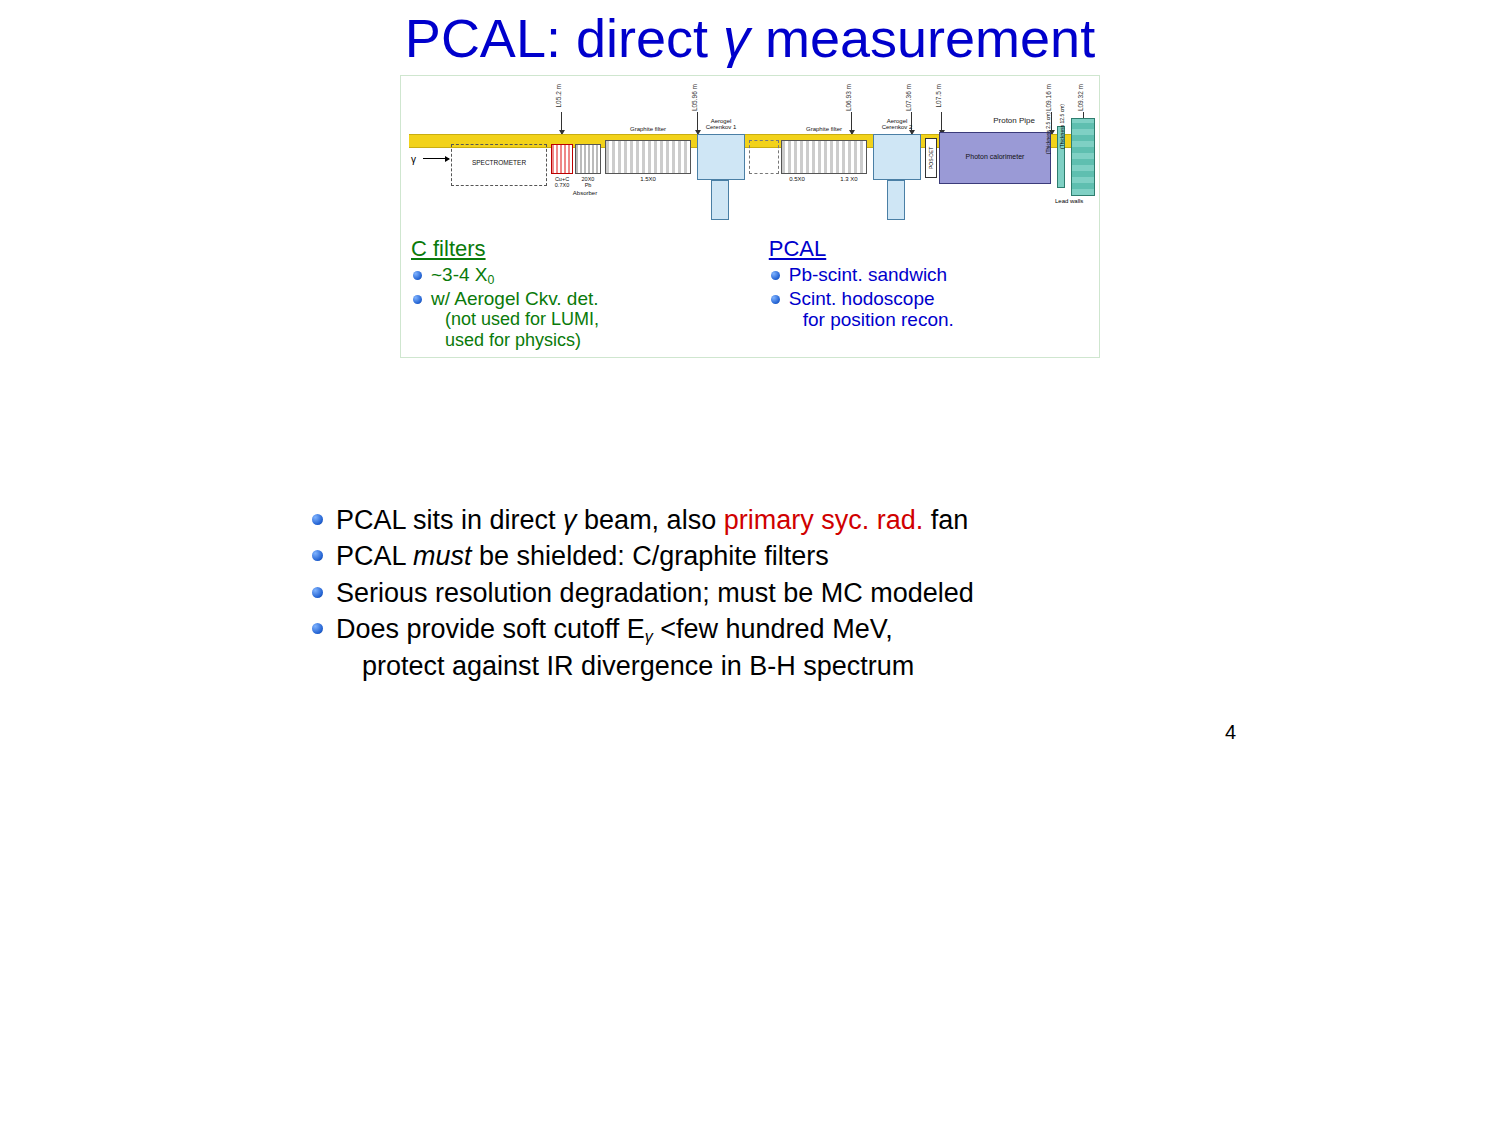PCAL: direct γ measurement
L05.2 m L05.96 m L06.93 m L07.36 m L07.5 m L09.16 m L09.32 m
Proton Pipe
← P
γ
SPECTROMETER
Cu+C
0.7X0
20X0
Pb
Absorber
Graphite filter
1.5X0
Aerogel
Cerenkov 1
Graphite filter
0.5X0
1.3 X0
Aerogel
Cerenkov 2
POS-DET
Photon calorimeter
(Thickness 2.5 cm)
(Thickness 12.5 cm)
Lead walls
C filters
~3-4 X0
w/ Aerogel Ckv. det. (not used for LUMI, used for physics)
PCAL
Pb-scint. sandwich
Scint. hodoscope
for position recon.
PCAL sits in direct γ beam, also primary syc. rad. fan
PCAL must be shielded: C/graphite filters
Serious resolution degradation; must be MC modeled
Does provide soft cutoff Eγ <few hundred MeV,
protect against IR divergence in B-H spectrum
4